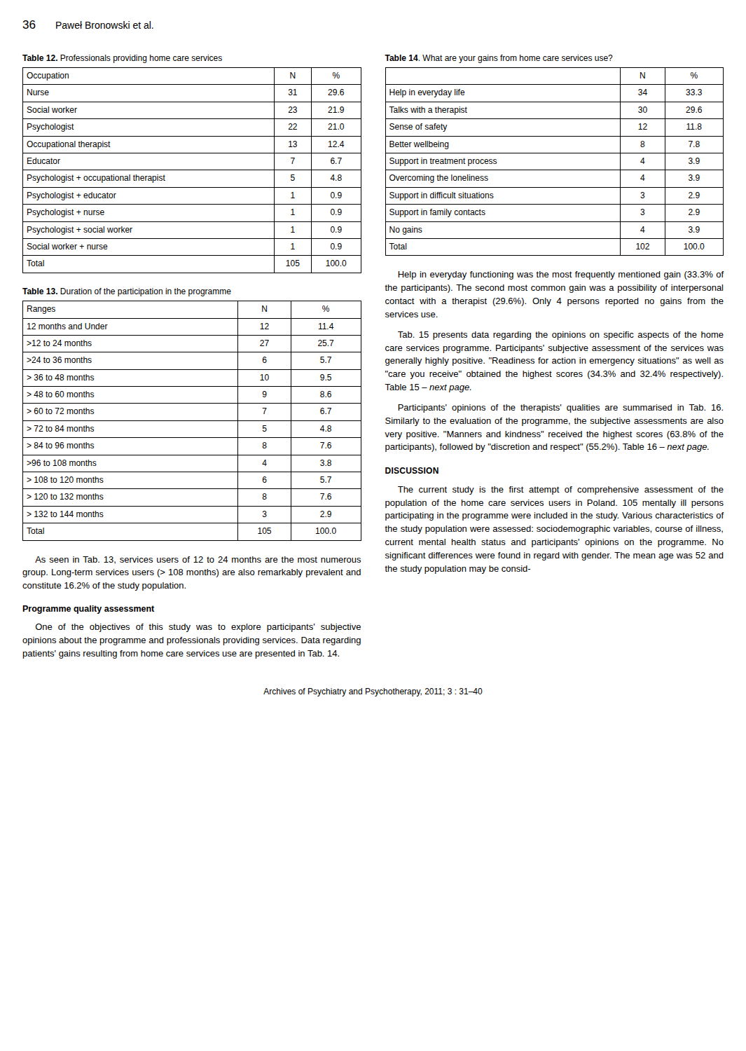36 Paweł Bronowski et al.
Table 12. Professionals providing home care services
| Occupation | N | % |
| Nurse | 31 | 29.6 |
| Social worker | 23 | 21.9 |
| Psychologist | 22 | 21.0 |
| Occupational therapist | 13 | 12.4 |
| Educator | 7 | 6.7 |
| Psychologist + occupational therapist | 5 | 4.8 |
| Psychologist + educator | 1 | 0.9 |
| Psychologist + nurse | 1 | 0.9 |
| Psychologist + social worker | 1 | 0.9 |
| Social worker + nurse | 1 | 0.9 |
| Total | 105 | 100.0 |
Table 13. Duration of the participation in the programme
| Ranges | N | % |
| 12 months and Under | 12 | 11.4 |
| >12 to 24 months | 27 | 25.7 |
| >24 to 36 months | 6 | 5.7 |
| > 36 to 48 months | 10 | 9.5 |
| > 48 to 60 months | 9 | 8.6 |
| > 60 to 72 months | 7 | 6.7 |
| > 72 to 84 months | 5 | 4.8 |
| > 84 to 96 months | 8 | 7.6 |
| >96 to 108 months | 4 | 3.8 |
| > 108 to 120 months | 6 | 5.7 |
| > 120 to 132 months | 8 | 7.6 |
| > 132 to 144 months | 3 | 2.9 |
| Total | 105 | 100.0 |
As seen in Tab. 13, services users of 12 to 24 months are the most numerous group. Long-term services users (> 108 months) are also remarkably prevalent and constitute 16.2% of the study population.
Programme quality assessment
One of the objectives of this study was to explore participants' subjective opinions about the programme and professionals providing services. Data regarding patients' gains resulting from home care services use are presented in Tab. 14.
Table 14 . What are your gains from home care services use?
| | N | % |
| Help in everyday life | 34 | 33.3 |
| Talks with a therapist | 30 | 29.6 |
| Sense of safety | 12 | 11.8 |
| Better wellbeing | 8 | 7.8 |
| Support in treatment process | 4 | 3.9 |
| Overcoming the loneliness | 4 | 3.9 |
| Support in difficult situations | 3 | 2.9 |
| Support in family contacts | 3 | 2.9 |
| No gains | 4 | 3.9 |
| Total | 102 | 100.0 |
Help in everyday functioning was the most frequently mentioned gain (33.3% of the participants). The second most common gain was a possibility of interpersonal contact with a therapist (29.6%). Only 4 persons reported no gains from the services use.
Tab. 15 presents data regarding the opinions on specific aspects of the home care services programme. Participants' subjective assessment of the services was generally highly positive. "Readiness for action in emergency situations" as well as "care you receive" obtained the highest scores (34.3% and 32.4% respectively). Table 15 – next page.
Participants' opinions of the therapists' qualities are summarised in Tab. 16. Similarly to the evaluation of the programme, the subjective assessments are also very positive. "Manners and kindness" received the highest scores (63.8% of the participants), followed by "discretion and respect" (55.2%). Table 16 – next page.
Discussion
The current study is the first attempt of comprehensive assessment of the population of the home care services users in Poland. 105 mentally ill persons participating in the programme were included in the study. Various characteristics of the study population were assessed: sociodemographic variables, course of illness, current mental health status and participants' opinions on the programme. No significant differences were found in regard with gender. The mean age was 52 and the study population may be consid-
Archives of Psychiatry and Psychotherapy, 2011; 3 : 31–40